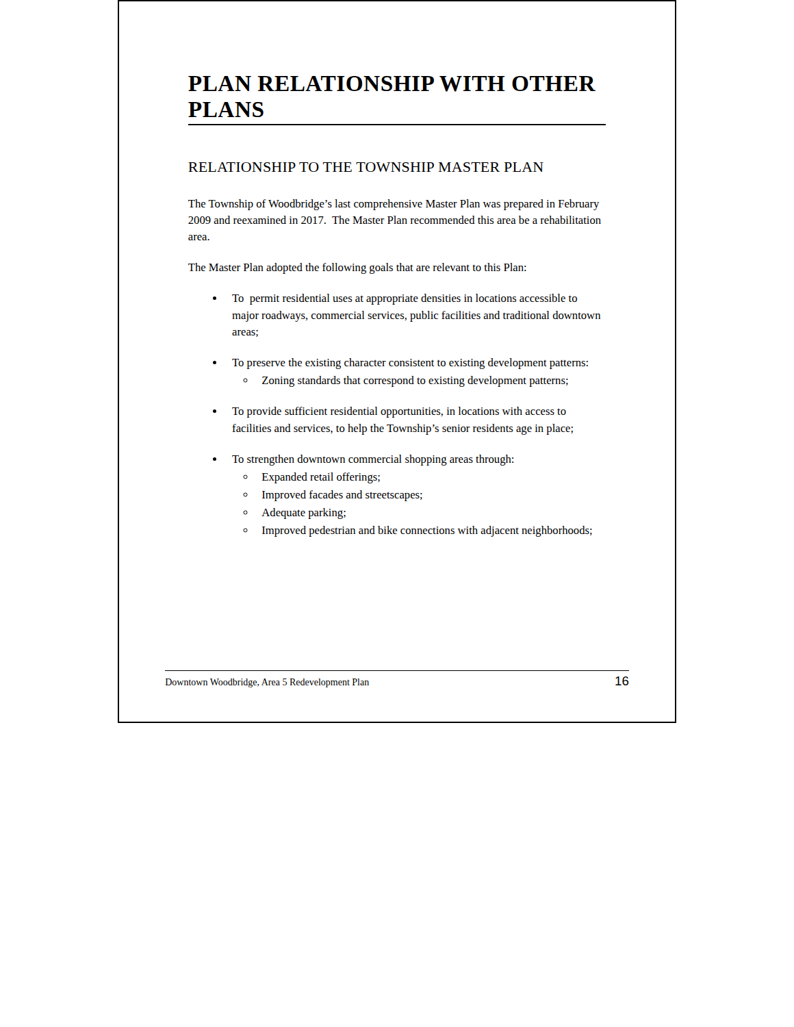Plan Relationship With Other Plans
Relationship to the Township Master Plan
The Township of Woodbridge’s last comprehensive Master Plan was prepared in February 2009 and reexamined in 2017. The Master Plan recommended this area be a rehabilitation area.
The Master Plan adopted the following goals that are relevant to this Plan:
To permit residential uses at appropriate densities in locations accessible to major roadways, commercial services, public facilities and traditional downtown areas;
To preserve the existing character consistent to existing development patterns:
Zoning standards that correspond to existing development patterns;
To provide sufficient residential opportunities, in locations with access to facilities and services, to help the Township’s senior residents age in place;
To strengthen downtown commercial shopping areas through:
Expanded retail offerings;
Improved facades and streetscapes;
Adequate parking;
Improved pedestrian and bike connections with adjacent neighborhoods;
Downtown Woodbridge, Area 5 Redevelopment Plan 16